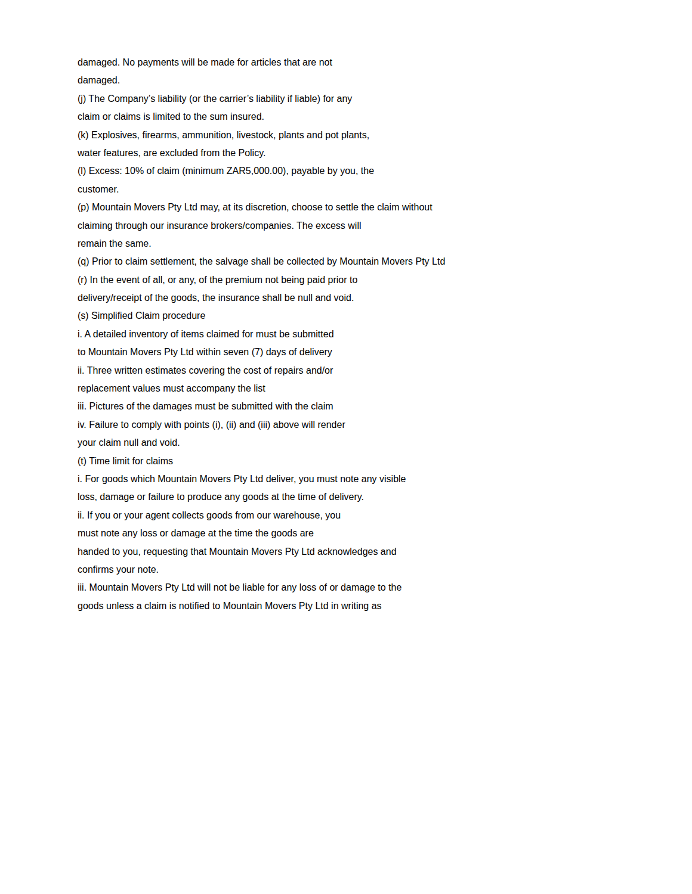damaged. No payments will be made for articles that are not
damaged.
(j) The Company’s liability (or the carrier’s liability if liable) for any
claim or claims is limited to the sum insured.
(k) Explosives, firearms, ammunition, livestock, plants and pot plants,
water features, are excluded from the Policy.
(l) Excess: 10% of claim (minimum ZAR5,000.00), payable by you, the
customer.
(p) Mountain Movers Pty Ltd may, at its discretion, choose to settle the claim without
claiming through our insurance brokers/companies. The excess will
remain the same.
(q) Prior to claim settlement, the salvage shall be collected by Mountain Movers Pty Ltd
(r) In the event of all, or any, of the premium not being paid prior to
delivery/receipt of the goods, the insurance shall be null and void.
(s) Simplified Claim procedure
i. A detailed inventory of items claimed for must be submitted
to Mountain Movers Pty Ltd within seven (7) days of delivery
ii. Three written estimates covering the cost of repairs and/or
replacement values must accompany the list
iii. Pictures of the damages must be submitted with the claim
iv. Failure to comply with points (i), (ii) and (iii) above will render
your claim null and void.
(t) Time limit for claims
i. For goods which Mountain Movers Pty Ltd deliver, you must note any visible
loss, damage or failure to produce any goods at the time of delivery.
ii. If you or your agent collects goods from our warehouse, you
must note any loss or damage at the time the goods are
handed to you, requesting that Mountain Movers Pty Ltd acknowledges and
confirms your note.
iii. Mountain Movers Pty Ltd will not be liable for any loss of or damage to the
goods unless a claim is notified to Mountain Movers Pty Ltd in writing as